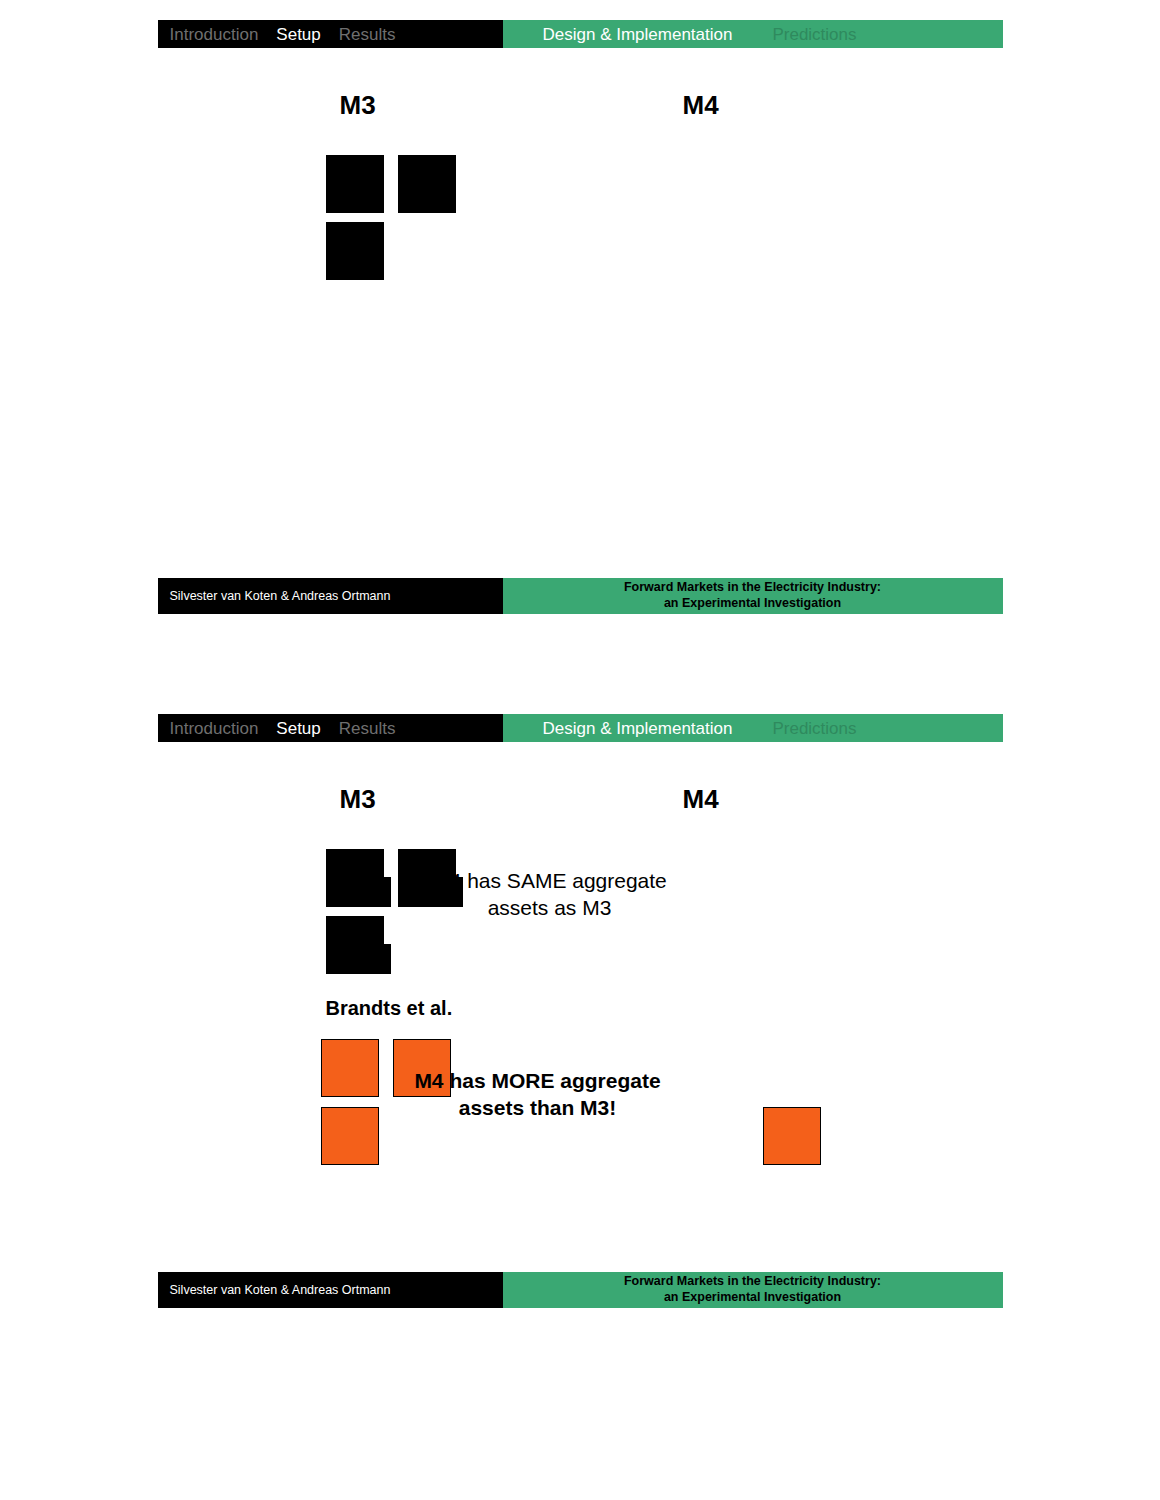Introduction Setup Results
Design & Implementation Predictions
M3
M4
Silvester van Koten & Andreas Ortmann
Forward Markets in the Electricity Industry: an Experimental Investigation
Introduction Setup Results
Design & Implementation Predictions
M3
M4
M4 has SAME aggregate assets as M3
Brandts et al.
M4 has MORE aggregate assets than M3!
Silvester van Koten & Andreas Ortmann
Forward Markets in the Electricity Industry: an Experimental Investigation